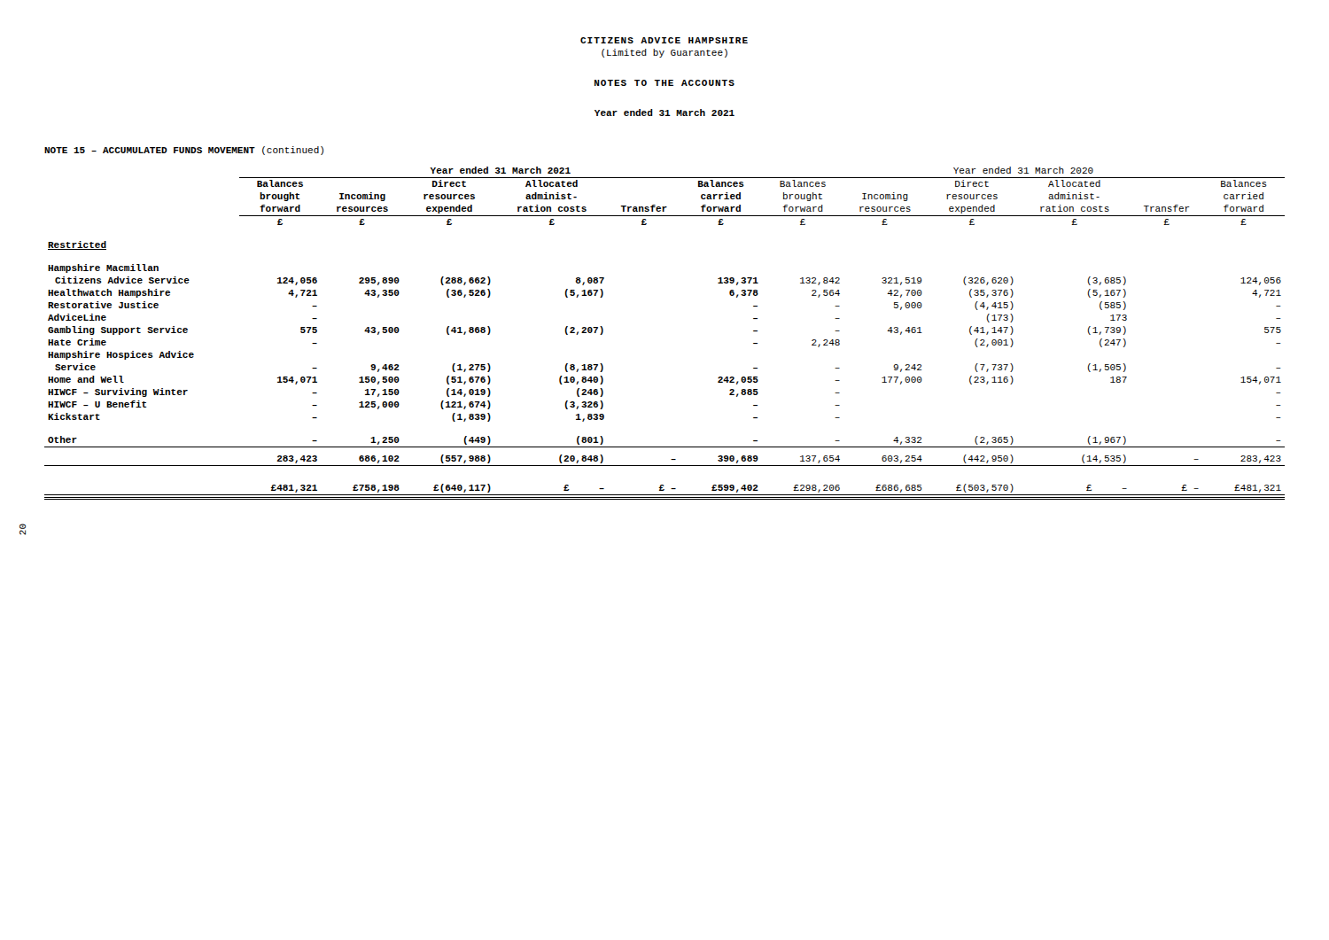CITIZENS ADVICE HAMPSHIRE
(Limited by Guarantee)
NOTES TO THE ACCOUNTS
Year ended 31 March 2021
NOTE 15 – ACCUMULATED FUNDS MOVEMENT (continued)
| | Year ended 31 March 2021 | Year ended 31 March 2020 |
| | Balances | | Direct | Allocated | | Balances | Balances | | Direct | Allocated | | Balances |
| | brought | Incoming | resources | administ- | | carried | brought | Incoming | resources | administ- | | carried |
| | forward | resources | expended | ration costs | Transfer | forward | forward | resources | expended | ration costs | Transfer | forward |
| | £ | £ | £ | £ | £ | £ | £ | £ | £ | £ | £ | £ |
| Restricted | |
| Hampshire Macmillan | |
| Citizens Advice Service | 124,056 | 295,890 | (288,662) | 8,087 | | 139,371 | 132,842 | 321,519 | (326,620) | (3,685) | | 124,056 |
| Healthwatch Hampshire | 4,721 | 43,350 | (36,526) | (5,167) | | 6,378 | 2,564 | 42,700 | (35,376) | (5,167) | | 4,721 |
| Restorative Justice | – | | | | | – | – | 5,000 | (4,415) | (585) | | – |
| AdviceLine | – | | | | | – | – | | (173) | 173 | | – |
| Gambling Support Service | 575 | 43,500 | (41,868) | (2,207) | | – | – | 43,461 | (41,147) | (1,739) | | 575 |
| Hate Crime | – | | | | | – | 2,248 | | (2,001) | (247) | | – |
| Hampshire Hospices Advice | |
| Service | – | 9,462 | (1,275) | (8,187) | | – | – | 9,242 | (7,737) | (1,505) | | – |
| Home and Well | 154,071 | 150,500 | (51,676) | (10,840) | | 242,055 | – | 177,000 | (23,116) | 187 | | 154,071 |
| HIWCF – Surviving Winter | – | 17,150 | (14,019) | (246) | | 2,885 | – | | | | | – |
| HIWCF – U Benefit | – | 125,000 | (121,674) | (3,326) | | – | – | | | | | – |
| Kickstart | – | | (1,839) | 1,839 | | – | – | | | | | – |
| Other | – | 1,250 | (449) | (801) | | – | – | 4,332 | (2,365) | (1,967) | | – |
| | 283,423 | 686,102 | (557,988) | (20,848) | – | 390,689 | 137,654 | 603,254 | (442,950) | (14,535) | – | 283,423 |
| | £481,321 | £758,198 | £(640,117) | £ – | £ – | £599,402 | £298,206 | £686,685 | £(503,570) | £ – | £ – | £481,321 |
20